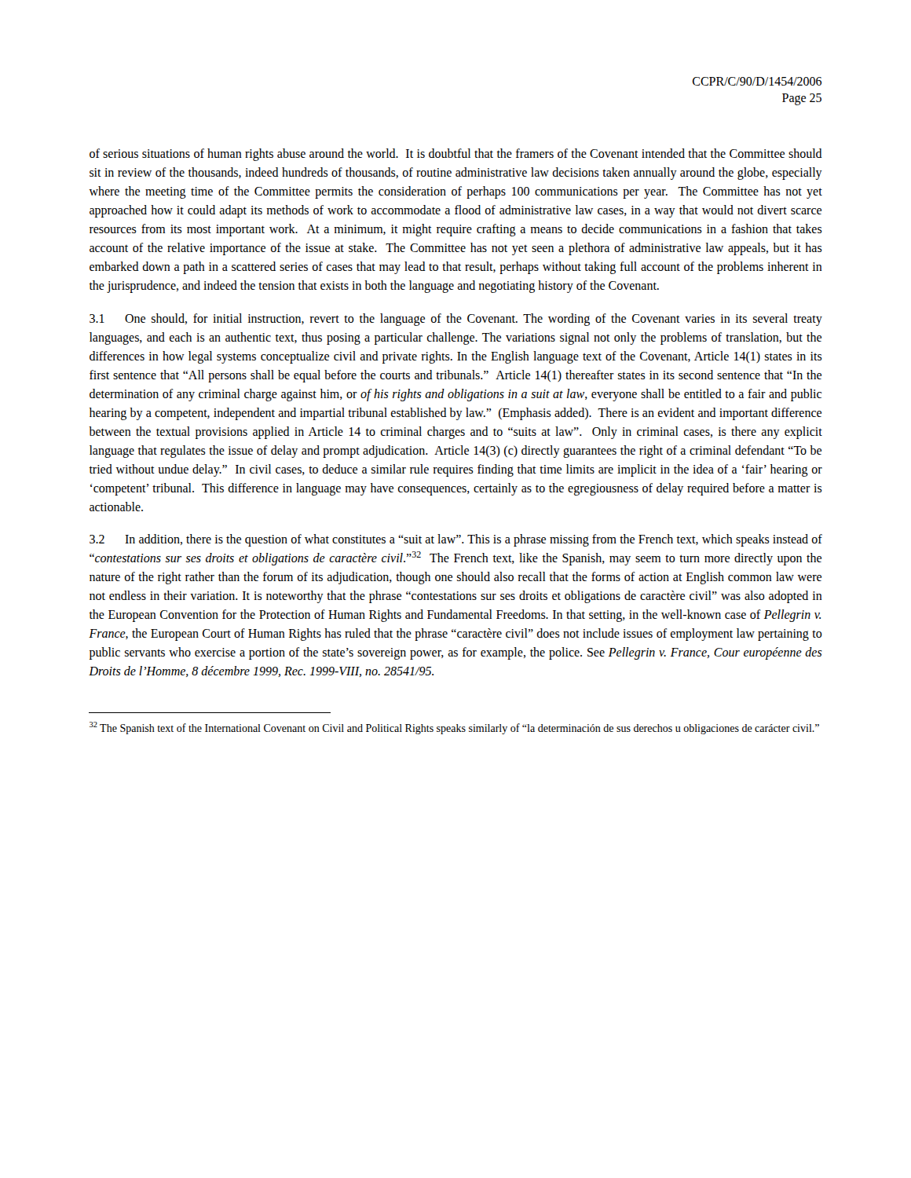CCPR/C/90/D/1454/2006 Page 25
of serious situations of human rights abuse around the world. It is doubtful that the framers of the Covenant intended that the Committee should sit in review of the thousands, indeed hundreds of thousands, of routine administrative law decisions taken annually around the globe, especially where the meeting time of the Committee permits the consideration of perhaps 100 communications per year. The Committee has not yet approached how it could adapt its methods of work to accommodate a flood of administrative law cases, in a way that would not divert scarce resources from its most important work. At a minimum, it might require crafting a means to decide communications in a fashion that takes account of the relative importance of the issue at stake. The Committee has not yet seen a plethora of administrative law appeals, but it has embarked down a path in a scattered series of cases that may lead to that result, perhaps without taking full account of the problems inherent in the jurisprudence, and indeed the tension that exists in both the language and negotiating history of the Covenant.
3.1 One should, for initial instruction, revert to the language of the Covenant. The wording of the Covenant varies in its several treaty languages, and each is an authentic text, thus posing a particular challenge. The variations signal not only the problems of translation, but the differences in how legal systems conceptualize civil and private rights. In the English language text of the Covenant, Article 14(1) states in its first sentence that “All persons shall be equal before the courts and tribunals.” Article 14(1) thereafter states in its second sentence that “In the determination of any criminal charge against him, or of his rights and obligations in a suit at law, everyone shall be entitled to a fair and public hearing by a competent, independent and impartial tribunal established by law.” (Emphasis added). There is an evident and important difference between the textual provisions applied in Article 14 to criminal charges and to “suits at law”. Only in criminal cases, is there any explicit language that regulates the issue of delay and prompt adjudication. Article 14(3) (c) directly guarantees the right of a criminal defendant “To be tried without undue delay.” In civil cases, to deduce a similar rule requires finding that time limits are implicit in the idea of a ‘fair’ hearing or ‘competent’ tribunal. This difference in language may have consequences, certainly as to the egregiousness of delay required before a matter is actionable.
3.2 In addition, there is the question of what constitutes a “suit at law”. This is a phrase missing from the French text, which speaks instead of “contestations sur ses droits et obligations de caractère civil.”32 The French text, like the Spanish, may seem to turn more directly upon the nature of the right rather than the forum of its adjudication, though one should also recall that the forms of action at English common law were not endless in their variation. It is noteworthy that the phrase “contestations sur ses droits et obligations de caractère civil” was also adopted in the European Convention for the Protection of Human Rights and Fundamental Freedoms. In that setting, in the well-known case of Pellegrin v. France, the European Court of Human Rights has ruled that the phrase “caractère civil” does not include issues of employment law pertaining to public servants who exercise a portion of the state’s sovereign power, as for example, the police. See Pellegrin v. France, Cour européenne des Droits de l’Homme, 8 décembre 1999, Rec. 1999-VIII, no. 28541/95.
32 The Spanish text of the International Covenant on Civil and Political Rights speaks similarly of “la determinación de sus derechos u obligaciones de carácter civil.”